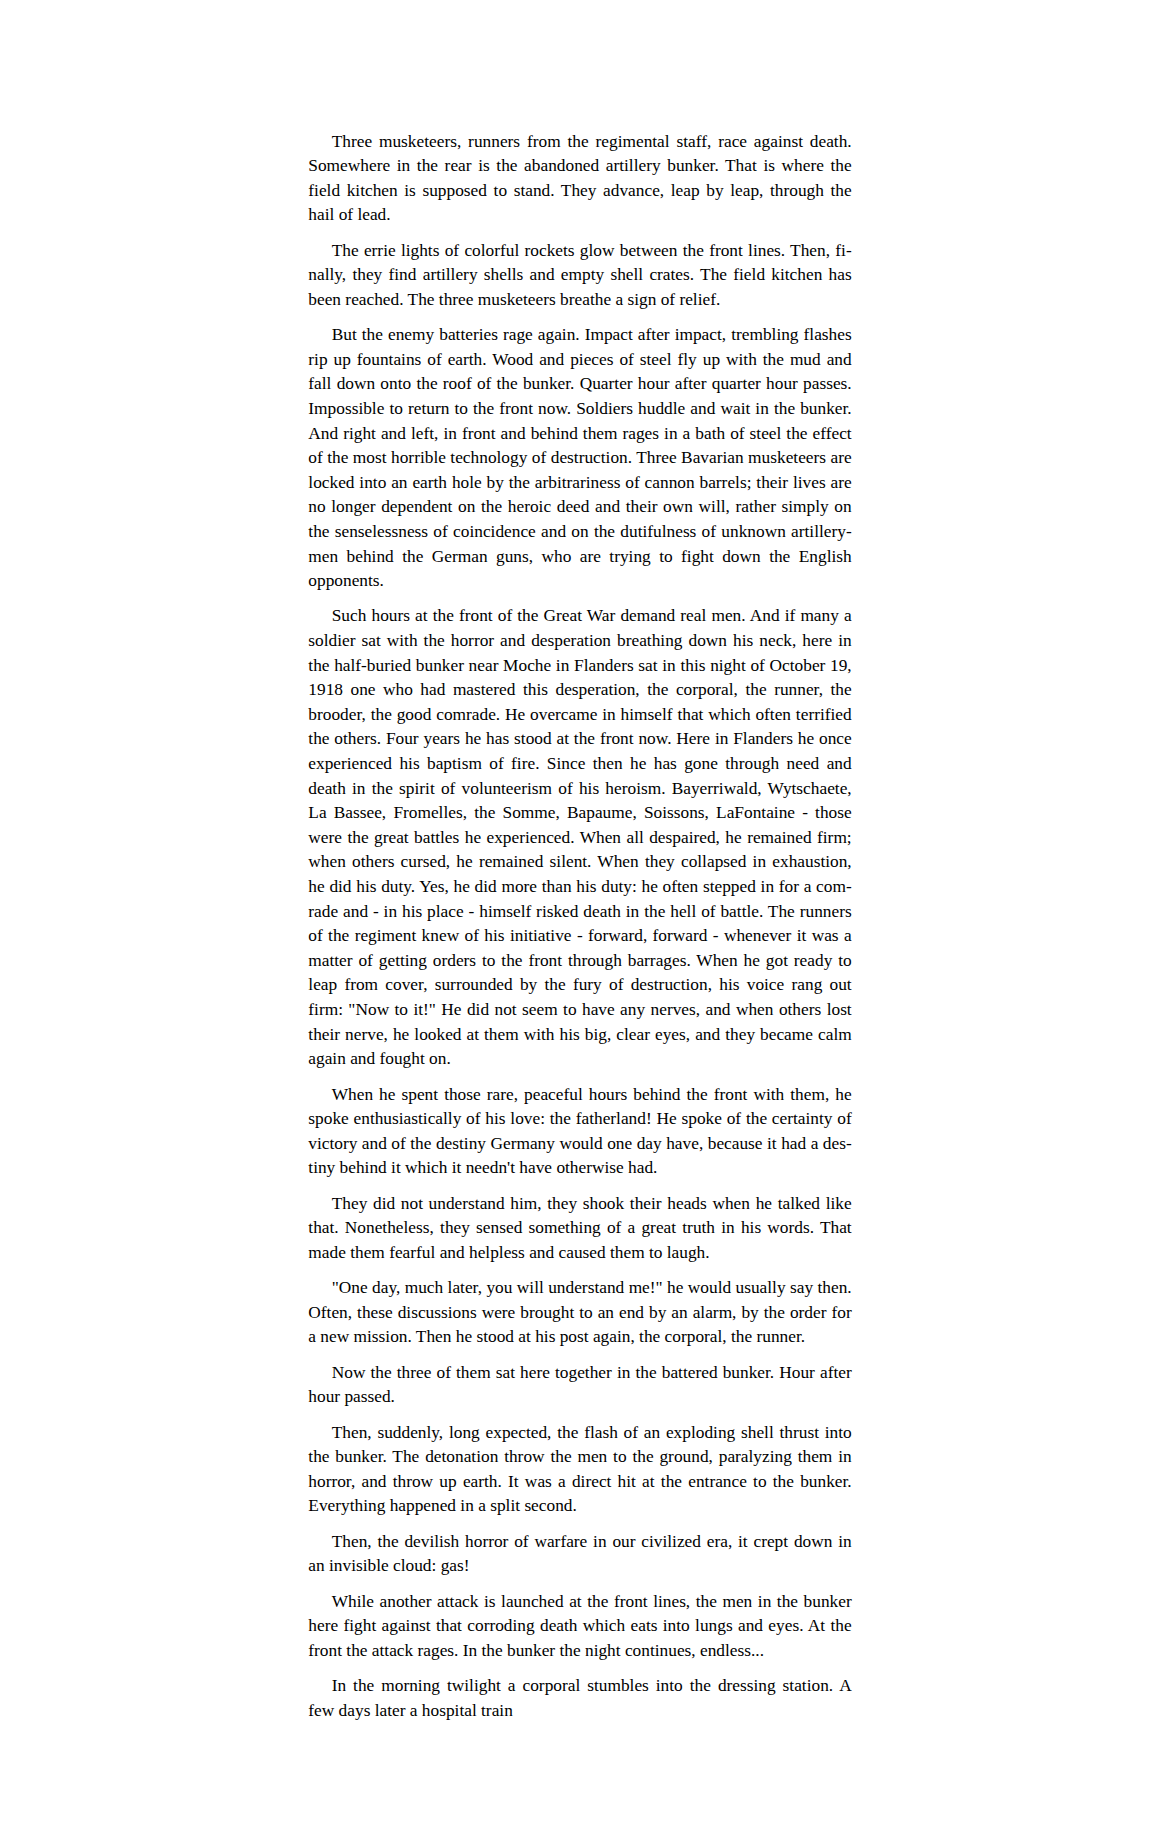Three musketeers, runners from the regimental staff, race against death. Somewhere in the rear is the abandoned artillery bunker. That is where the field kitchen is supposed to stand. They advance, leap by leap, through the hail of lead.
The errie lights of colorful rockets glow between the front lines. Then, finally, they find artillery shells and empty shell crates. The field kitchen has been reached. The three musketeers breathe a sign of relief.
But the enemy batteries rage again. Impact after impact, trembling flashes rip up fountains of earth. Wood and pieces of steel fly up with the mud and fall down onto the roof of the bunker. Quarter hour after quarter hour passes. Impossible to return to the front now. Soldiers huddle and wait in the bunker. And right and left, in front and behind them rages in a bath of steel the effect of the most horrible technology of destruction. Three Bavarian musketeers are locked into an earth hole by the arbitrariness of cannon barrels; their lives are no longer dependent on the heroic deed and their own will, rather simply on the senselessness of coincidence and on the dutifulness of unknown artillerymen behind the German guns, who are trying to fight down the English opponents.
Such hours at the front of the Great War demand real men. And if many a soldier sat with the horror and desperation breathing down his neck, here in the half-buried bunker near Moche in Flanders sat in this night of October 19, 1918 one who had mastered this desperation, the corporal, the runner, the brooder, the good comrade. He overcame in himself that which often terrified the others. Four years he has stood at the front now. Here in Flanders he once experienced his baptism of fire. Since then he has gone through need and death in the spirit of volunteerism of his heroism. Bayerriwald, Wytschaete, La Bassee, Fromelles, the Somme, Bapaume, Soissons, LaFontaine - those were the great battles he experienced. When all despaired, he remained firm; when others cursed, he remained silent. When they collapsed in exhaustion, he did his duty. Yes, he did more than his duty: he often stepped in for a comrade and - in his place - himself risked death in the hell of battle. The runners of the regiment knew of his initiative - forward, forward - whenever it was a matter of getting orders to the front through barrages. When he got ready to leap from cover, surrounded by the fury of destruction, his voice rang out firm: "Now to it!" He did not seem to have any nerves, and when others lost their nerve, he looked at them with his big, clear eyes, and they became calm again and fought on.
When he spent those rare, peaceful hours behind the front with them, he spoke enthusiastically of his love: the fatherland! He spoke of the certainty of victory and of the destiny Germany would one day have, because it had a destiny behind it which it needn't have otherwise had.
They did not understand him, they shook their heads when he talked like that. Nonetheless, they sensed something of a great truth in his words. That made them fearful and helpless and caused them to laugh.
"One day, much later, you will understand me!" he would usually say then. Often, these discussions were brought to an end by an alarm, by the order for a new mission. Then he stood at his post again, the corporal, the runner.
Now the three of them sat here together in the battered bunker. Hour after hour passed.
Then, suddenly, long expected, the flash of an exploding shell thrust into the bunker. The detonation throw the men to the ground, paralyzing them in horror, and throw up earth. It was a direct hit at the entrance to the bunker. Everything happened in a split second.
Then, the devilish horror of warfare in our civilized era, it crept down in an invisible cloud: gas!
While another attack is launched at the front lines, the men in the bunker here fight against that corroding death which eats into lungs and eyes. At the front the attack rages. In the bunker the night continues, endless...
In the morning twilight a corporal stumbles into the dressing station. A few days later a hospital train